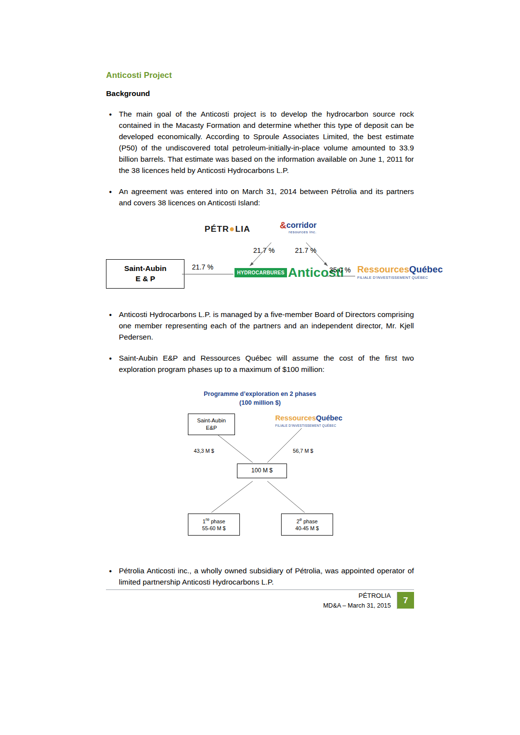Anticosti Project
Background
The main goal of the Anticosti project is to develop the hydrocarbon source rock contained in the Macasty Formation and determine whether this type of deposit can be developed economically. According to Sproule Associates Limited, the best estimate (P50) of the undiscovered total petroleum-initially-in-place volume amounted to 33.9 billion barrels. That estimate was based on the information available on June 1, 2011 for the 38 licences held by Anticosti Hydrocarbons L.P.
An agreement was entered into on March 31, 2014 between Pétrolia and its partners and covers 38 licences on Anticosti Island:
PÉTR●LIA
&corridorresources inc.
Saint-Aubin
E & P
21.7 %
21.7 %
21.7 %
HYDROCARBURES Anticosti
35.0 %
Ressources Québec FILIALE D'INVESTISSEMENT QUÉBEC
Anticosti Hydrocarbons L.P. is managed by a five-member Board of Directors comprising one member representing each of the partners and an independent director, Mr. Kjell Pedersen.
Saint-Aubin E&P and Ressources Québec will assume the cost of the first two exploration program phases up to a maximum of $100 million:
Programme d’exploration en 2 phases
(100 million $)
Saint-Aubin
E&P
Ressources Québec FILIALE D'INVESTISSEMENT QUÉBEC
43,3 M $
56,7 M $
100 M $
1re phase
55-60 M $
2e phase
40-45 M $
Pétrolia Anticosti inc., a wholly owned subsidiary of Pétrolia, was appointed operator of limited partnership Anticosti Hydrocarbons L.P.
PÉTROLIA
MD&A – March 31, 2015
7